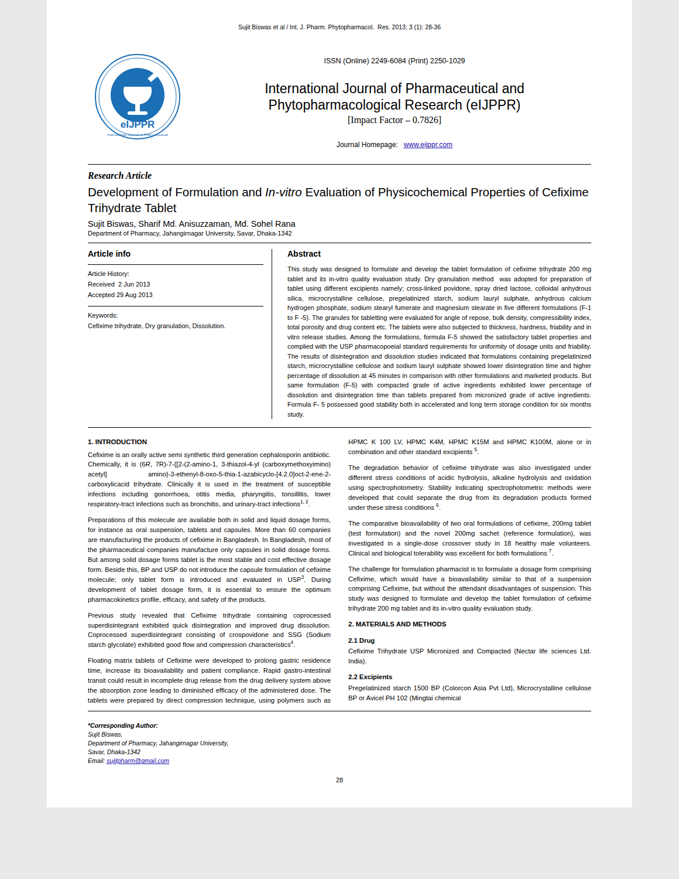Sujit Biswas et al / Int. J. Pharm. Phytopharmacol. Res. 2013; 3 (1): 28-36
eIJPPR International Journal of Pharmaceutical
ISSN (Online) 2249-6084 (Print) 2250-1029
International Journal of Pharmaceutical and
Phytopharmacological Research (eIJPPR)
[Impact Factor – 0.7826]
Journal Homepage: www.eijppr.com
Research Article
Development of Formulation and In-vitro Evaluation of Physicochemical Properties of Cefixime Trihydrate Tablet
Sujit Biswas, Sharif Md. Anisuzzaman, Md. Sohel Rana
Department of Pharmacy, Jahangirnagar University, Savar, Dhaka-1342
Article info
Article History:
Received 2 Jun 2013
Accepted 29 Aug 2013
Keywords:
Cefixime trihydrate, Dry granulation, Dissolution.
Abstract
This study was designed to formulate and develop the tablet formulation of cefixime trihydrate 200 mg tablet and its in-vitro quality evaluation study. Dry granulation method was adopted for preparation of tablet using different excipients namely; cross-linked povidone, spray dried lactose, colloidal anhydrous silica, microcrystalline cellulose, pregelatinized starch, sodium lauryl sulphate, anhydrous calcium hydrogen phosphate, sodium stearyl fumerate and magnesium stearate in five different formulations (F-1 to F -5). The granules for tabletting were evaluated for angle of repose, bulk density, compressibility index, total porosity and drug content etc. The tablets were also subjected to thickness, hardness, friability and in vitro release studies. Among the formulations, formula F-5 showed the satisfactory tablet properties and complied with the USP pharmacopoeial standard requirements for uniformity of dosage units and friability. The results of disintegration and dissolution studies indicated that formulations containing pregelatinized starch, microcrystalline cellulose and sodium lauryl sulphate showed lower disintegration time and higher percentage of dissolution at 45 minutes in comparison with other formulations and marketed products. But same formulation (F-5) with compacted grade of active ingredients exhibited lower percentage of dissolution and disintegration time than tablets prepared from micronized grade of active ingredients. Formula F- 5 possessed good stability both in accelerated and long term storage condition for six months study.
1. INTRODUCTION
Cefixime is an orally active semi synthetic third generation cephalosporin antibiotic. Chemically, it is (6R, 7R)-7-{[2-(2-amino-1, 3-thiazol-4-yl (carboxymethoxyimino) acetyl] amino}-3-ethenyl-8-oxo-5-thia-1-azabicyclo-[4.2.0]oct-2-ene-2-carboxylicacid trihydrate. Clinically it is used in the treatment of susceptible infections including gonorrhoea, otitis media, pharyngitis, tonsillitis, lower respiratory-tract infections such as bronchitis, and urinary-tract infections1, 2.
Preparations of this molecule are available both in solid and liquid dosage forms, for instance as oral suspension, tablets and capsules. More than 60 companies are manufacturing the products of cefixime in Bangladesh. In Bangladesh, most of the pharmaceutical companies manufacture only capsules in solid dosage forms. But among solid dosage forms tablet is the most stable and cost effective dosage form. Beside this, BP and USP do not introduce the capsule formulation of cefixime molecule; only tablet form is introduced and evaluated in USP3. During development of tablet dosage form, it is essential to ensure the optimum pharmacokinetics profile, efficacy, and safety of the products.
Previous study revealed that Cefixime trihydrate containing coprocessed superdisintegrant exhibited quick disintegration and improved drug dissolution. Coprocessed superdisintegrant consisting of crospovidone and SSG (Sodium starch glycolate) exhibited good flow and compression characteristics4.
Floating matrix tablets of Cefixime were developed to prolong gastric residence time, increase its bioavailability and patient compliance. Rapid gastro-intestinal transit could result in incomplete drug release from the drug delivery system above the absorption zone leading to diminished efficacy of the administered dose. The tablets were prepared by direct compression technique, using polymers such as HPMC K 100 LV, HPMC K4M, HPMC K15M and HPMC K100M, alone or in combination and other standard excipients 5.
The degradation behavior of cefixime trihydrate was also investigated under different stress conditions of acidic hydrolysis, alkaline hydrolysis and oxidation using spectrophotometry. Stability indicating spectrophotometric methods were developed that could separate the drug from its degradation products formed under these stress conditions 6.
The comparative bioavailability of two oral formulations of cefixime, 200mg tablet (test formulation) and the novel 200mg sachet (reference formulation), was investigated in a single-dose crossover study in 18 healthy male volunteers. Clinical and biological tolerability was excellent for both formulations 7.
The challenge for formulation pharmacist is to formulate a dosage form comprising Cefixime, which would have a bioavailability similar to that of a suspension comprising Cefixime, but without the attendant disadvantages of suspension. This study was designed to formulate and develop the tablet formulation of cefixime trihydrate 200 mg tablet and its in-vitro quality evaluation study.
2. MATERIALS AND METHODS
2.1 Drug
Cefixime Trihydrate USP Micronized and Compacted (Nectar life sciences Ltd. India).
2.2 Excipients
Pregelatinized starch 1500 BP (Colorcon Asia Pvt Ltd), Microcrystalline cellulose BP or Avicel PH 102 (Mingtai chemical
*Corresponding Author:
Sujit Biswas,
Department of Pharmacy, Jahangirnagar University,
Savar, Dhaka-1342
Email: sujitpharm@gmail.com
28